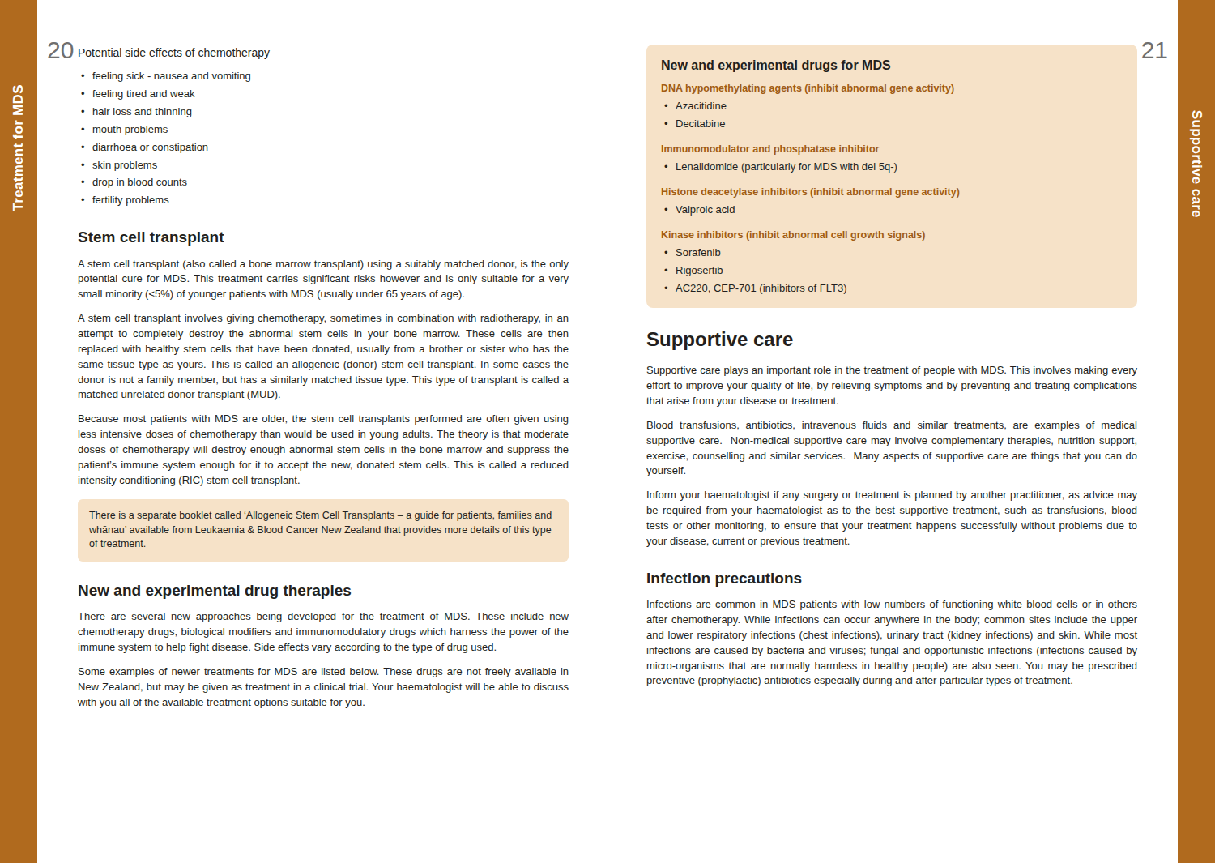Treatment for MDS
20
Potential side effects of chemotherapy
feeling sick - nausea and vomiting
feeling tired and weak
hair loss and thinning
mouth problems
diarrhoea or constipation
skin problems
drop in blood counts
fertility problems
Stem cell transplant
A stem cell transplant (also called a bone marrow transplant) using a suitably matched donor, is the only potential cure for MDS. This treatment carries significant risks however and is only suitable for a very small minority (<5%) of younger patients with MDS (usually under 65 years of age).
A stem cell transplant involves giving chemotherapy, sometimes in combination with radiotherapy, in an attempt to completely destroy the abnormal stem cells in your bone marrow. These cells are then replaced with healthy stem cells that have been donated, usually from a brother or sister who has the same tissue type as yours. This is called an allogeneic (donor) stem cell transplant. In some cases the donor is not a family member, but has a similarly matched tissue type. This type of transplant is called a matched unrelated donor transplant (MUD).
Because most patients with MDS are older, the stem cell transplants performed are often given using less intensive doses of chemotherapy than would be used in young adults. The theory is that moderate doses of chemotherapy will destroy enough abnormal stem cells in the bone marrow and suppress the patient’s immune system enough for it to accept the new, donated stem cells. This is called a reduced intensity conditioning (RIC) stem cell transplant.
There is a separate booklet called ‘Allogeneic Stem Cell Transplants – a guide for patients, families and whānau’ available from Leukaemia & Blood Cancer New Zealand that provides more details of this type of treatment.
New and experimental drug therapies
There are several new approaches being developed for the treatment of MDS. These include new chemotherapy drugs, biological modifiers and immunomodulatory drugs which harness the power of the immune system to help fight disease. Side effects vary according to the type of drug used.
Some examples of newer treatments for MDS are listed below. These drugs are not freely available in New Zealand, but may be given as treatment in a clinical trial. Your haematologist will be able to discuss with you all of the available treatment options suitable for you.
Supportive care
21
New and experimental drugs for MDS
DNA hypomethylating agents (inhibit abnormal gene activity)
Azacitidine
Decitabine
Immunomodulator and phosphatase inhibitor
Lenalidomide (particularly for MDS with del 5q-)
Histone deacetylase inhibitors (inhibit abnormal gene activity)
Valproic acid
Kinase inhibitors (inhibit abnormal cell growth signals)
Sorafenib
Rigosertib
AC220, CEP-701 (inhibitors of FLT3)
Supportive care
Supportive care plays an important role in the treatment of people with MDS. This involves making every effort to improve your quality of life, by relieving symptoms and by preventing and treating complications that arise from your disease or treatment.
Blood transfusions, antibiotics, intravenous fluids and similar treatments, are examples of medical supportive care. Non-medical supportive care may involve complementary therapies, nutrition support, exercise, counselling and similar services. Many aspects of supportive care are things that you can do yourself.
Inform your haematologist if any surgery or treatment is planned by another practitioner, as advice may be required from your haematologist as to the best supportive treatment, such as transfusions, blood tests or other monitoring, to ensure that your treatment happens successfully without problems due to your disease, current or previous treatment.
Infection precautions
Infections are common in MDS patients with low numbers of functioning white blood cells or in others after chemotherapy. While infections can occur anywhere in the body; common sites include the upper and lower respiratory infections (chest infections), urinary tract (kidney infections) and skin. While most infections are caused by bacteria and viruses; fungal and opportunistic infections (infections caused by micro-organisms that are normally harmless in healthy people) are also seen. You may be prescribed preventive (prophylactic) antibiotics especially during and after particular types of treatment.